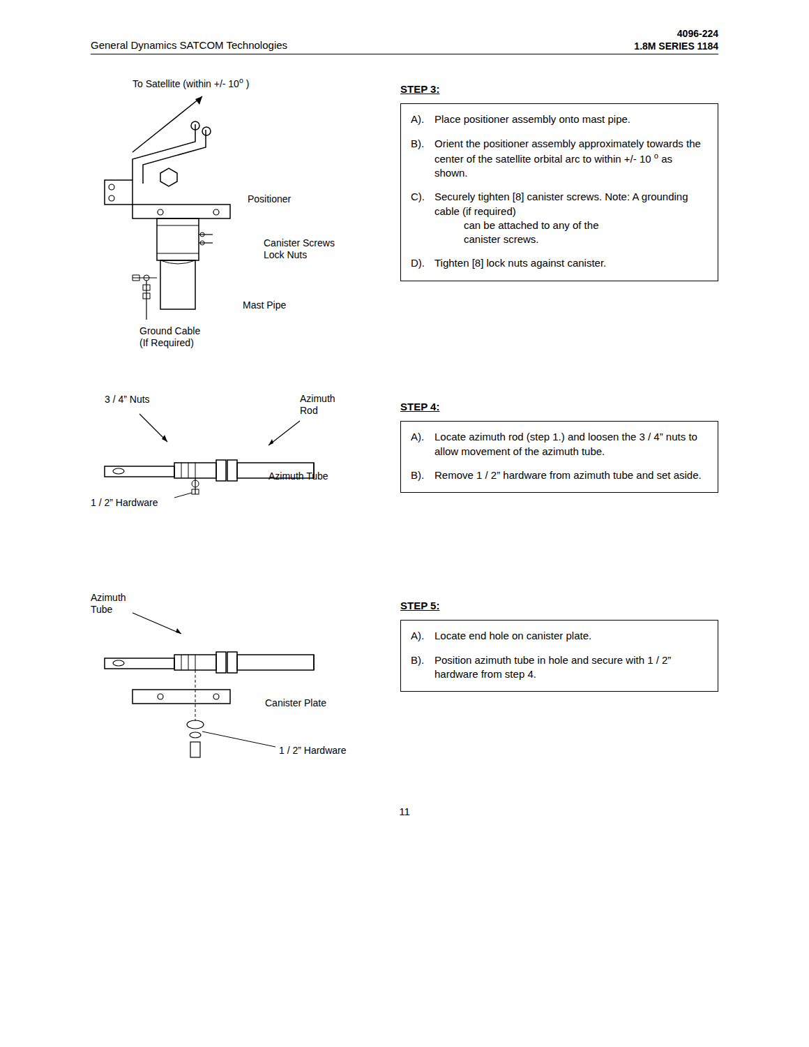General Dynamics SATCOM Technologies
4096-224
1.8M SERIES 1184
To Satellite (within +/- 10o )
Positioner
Canister Screws
Lock Nuts
Mast Pipe
Ground Cable
(If Required)
STEP 3:
A). Place positioner assembly onto mast pipe.
B). Orient the positioner assembly approximately towards the center of the satellite orbital arc to within +/- 10 o as shown.
C). Securely tighten [8] canister screws. Note: A grounding cable (if required) can be attached to any of the canister screws.
D). Tighten [8] lock nuts against canister.
3 / 4” Nuts
Azimuth
Rod
Azimuth Tube
1 / 2” Hardware
STEP 4:
A). Locate azimuth rod (step 1.) and loosen the 3 / 4” nuts to allow movement of the azimuth tube.
B). Remove 1 / 2” hardware from azimuth tube and set aside.
Azimuth
Tube
Canister Plate
1 / 2” Hardware
STEP 5:
A). Locate end hole on canister plate.
B). Position azimuth tube in hole and secure with 1 / 2” hardware from step 4.
11